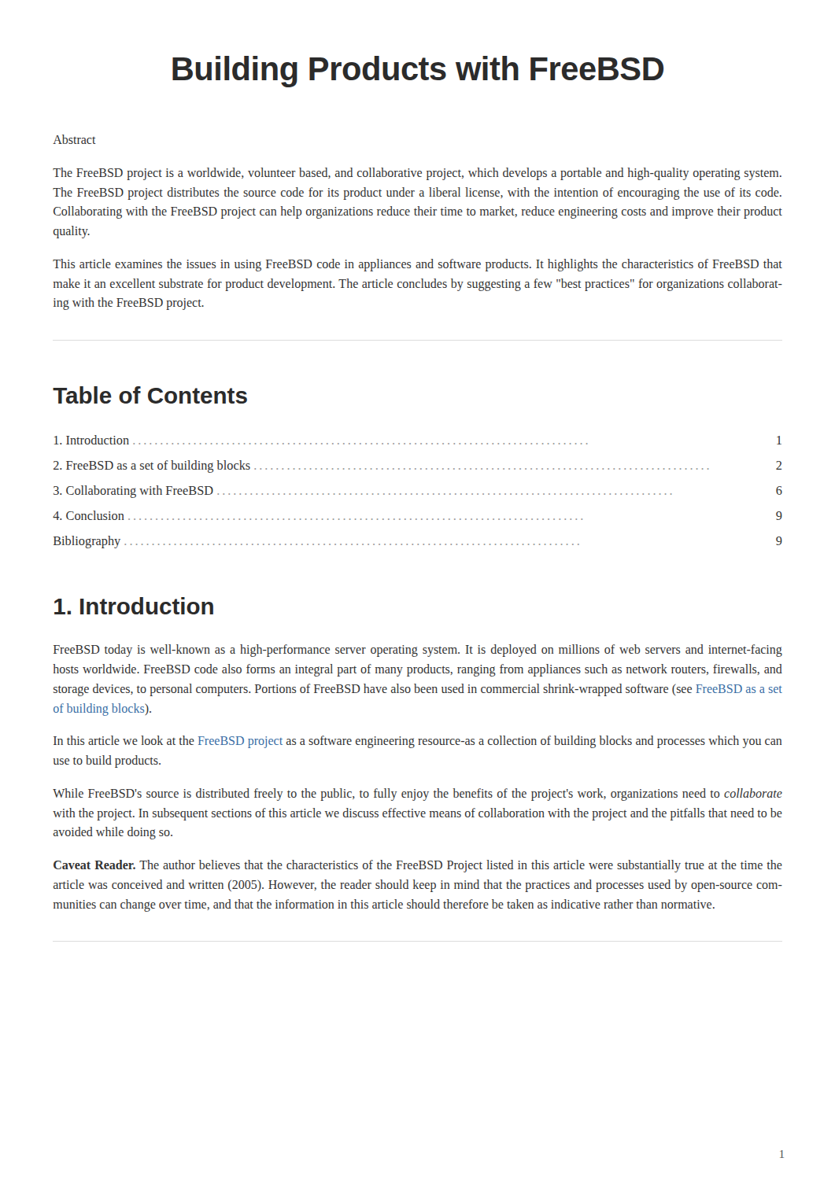Building Products with FreeBSD
Abstract
The FreeBSD project is a worldwide, volunteer based, and collaborative project, which develops a portable and high-quality operating system. The FreeBSD project distributes the source code for its product under a liberal license, with the intention of encouraging the use of its code. Collaborating with the FreeBSD project can help organizations reduce their time to market, reduce engineering costs and improve their product quality.
This article examines the issues in using FreeBSD code in appliances and software products. It highlights the characteristics of FreeBSD that make it an excellent substrate for product development. The article concludes by suggesting a few "best practices" for organizations collaborating with the FreeBSD project.
Table of Contents
1. Introduction................................................................................... 1
2. FreeBSD as a set of building blocks................................................................................... 2
3. Collaborating with FreeBSD................................................................................... 6
4. Conclusion................................................................................... 9
Bibliography................................................................................... 9
1. Introduction
FreeBSD today is well-known as a high-performance server operating system. It is deployed on millions of web servers and internet-facing hosts worldwide. FreeBSD code also forms an integral part of many products, ranging from appliances such as network routers, firewalls, and storage devices, to personal computers. Portions of FreeBSD have also been used in commercial shrink-wrapped software (see FreeBSD as a set of building blocks).
In this article we look at the FreeBSD project as a software engineering resource-as a collection of building blocks and processes which you can use to build products.
While FreeBSD's source is distributed freely to the public, to fully enjoy the benefits of the project's work, organizations need to collaborate with the project. In subsequent sections of this article we discuss effective means of collaboration with the project and the pitfalls that need to be avoided while doing so.
Caveat Reader. The author believes that the characteristics of the FreeBSD Project listed in this article were substantially true at the time the article was conceived and written (2005). However, the reader should keep in mind that the practices and processes used by open-source communities can change over time, and that the information in this article should therefore be taken as indicative rather than normative.
1